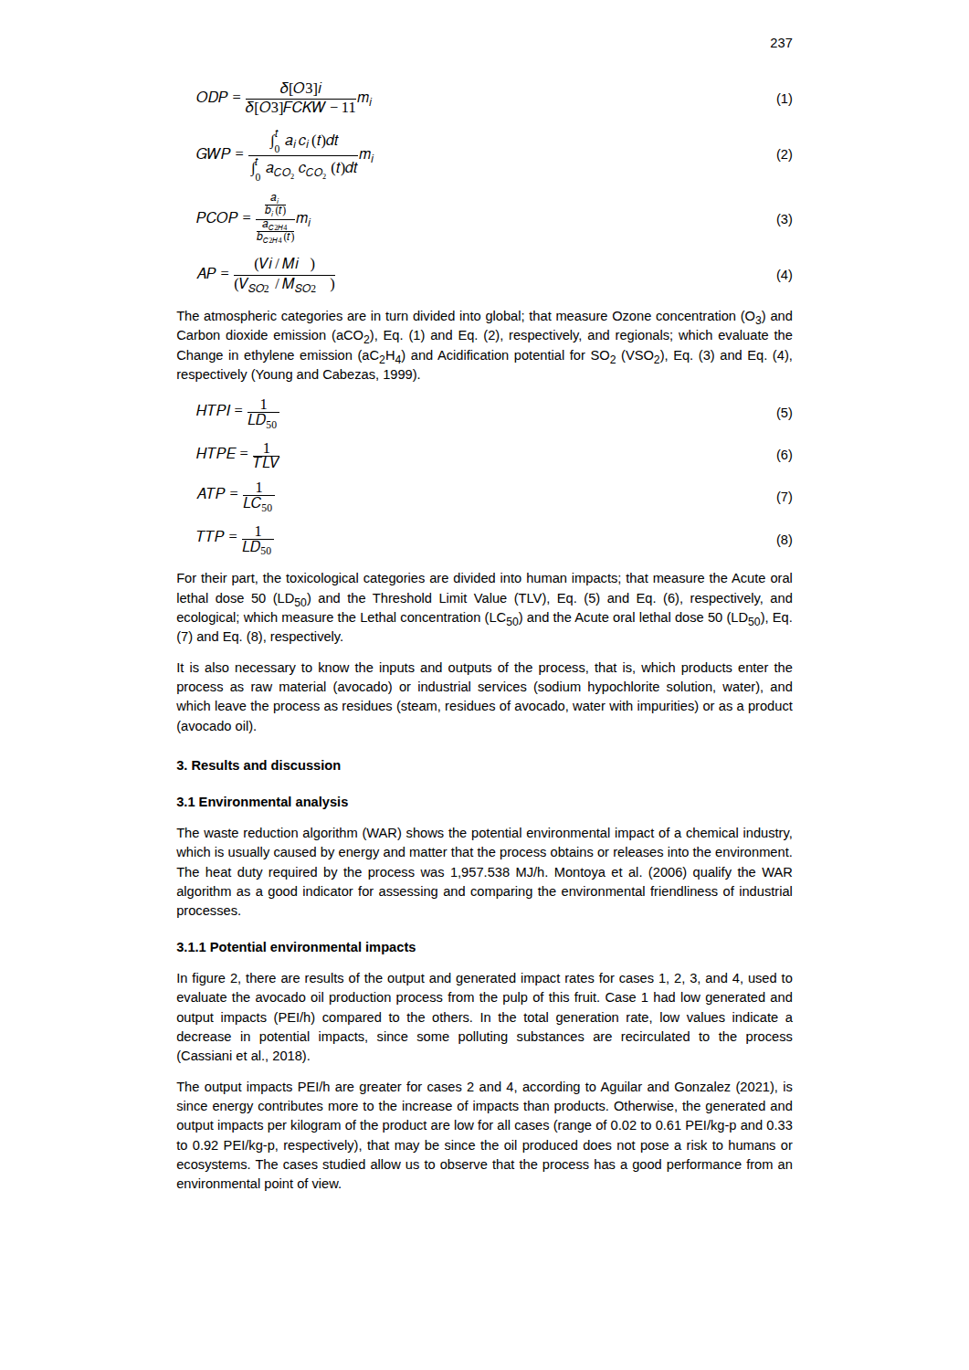237
ODP = δ[O3]i δ[O3]FCKW−11 mi
(1)
GWP = ∫0t ai ci (t)dt ∫0t aCO2 cCO2 (t)dt mi
(2)
PCOP = ai bi(t) aC2H4 bC2H4(t) mi
(3)
AP = (Vi/Mi ) (VSO2/MSO2 )
(4)
The atmospheric categories are in turn divided into global; that measure Ozone concentration (O3) and Carbon dioxide emission (aCO2), Eq. (1) and Eq. (2), respectively, and regionals; which evaluate the Change in ethylene emission (aC2H4) and Acidification potential for SO2 (VSO2), Eq. (3) and Eq. (4), respectively (Young and Cabezas, 1999).
HTPI = 1 LD50
(5)
HTPE = 1 TLV
(6)
ATP = 1 LC50
(7)
TTP = 1 LD50
(8)
For their part, the toxicological categories are divided into human impacts; that measure the Acute oral lethal dose 50 (LD50) and the Threshold Limit Value (TLV), Eq. (5) and Eq. (6), respectively, and ecological; which measure the Lethal concentration (LC50) and the Acute oral lethal dose 50 (LD50), Eq. (7) and Eq. (8), respectively.
It is also necessary to know the inputs and outputs of the process, that is, which products enter the process as raw material (avocado) or industrial services (sodium hypochlorite solution, water), and which leave the process as residues (steam, residues of avocado, water with impurities) or as a product (avocado oil).
3. Results and discussion
3.1 Environmental analysis
The waste reduction algorithm (WAR) shows the potential environmental impact of a chemical industry, which is usually caused by energy and matter that the process obtains or releases into the environment. The heat duty required by the process was 1,957.538 MJ/h. Montoya et al. (2006) qualify the WAR algorithm as a good indicator for assessing and comparing the environmental friendliness of industrial processes.
3.1.1 Potential environmental impacts
In figure 2, there are results of the output and generated impact rates for cases 1, 2, 3, and 4, used to evaluate the avocado oil production process from the pulp of this fruit. Case 1 had low generated and output impacts (PEI/h) compared to the others. In the total generation rate, low values indicate a decrease in potential impacts, since some polluting substances are recirculated to the process (Cassiani et al., 2018).
The output impacts PEI/h are greater for cases 2 and 4, according to Aguilar and Gonzalez (2021), is since energy contributes more to the increase of impacts than products. Otherwise, the generated and output impacts per kilogram of the product are low for all cases (range of 0.02 to 0.61 PEI/kg-p and 0.33 to 0.92 PEI/kg-p, respectively), that may be since the oil produced does not pose a risk to humans or ecosystems. The cases studied allow us to observe that the process has a good performance from an environmental point of view.